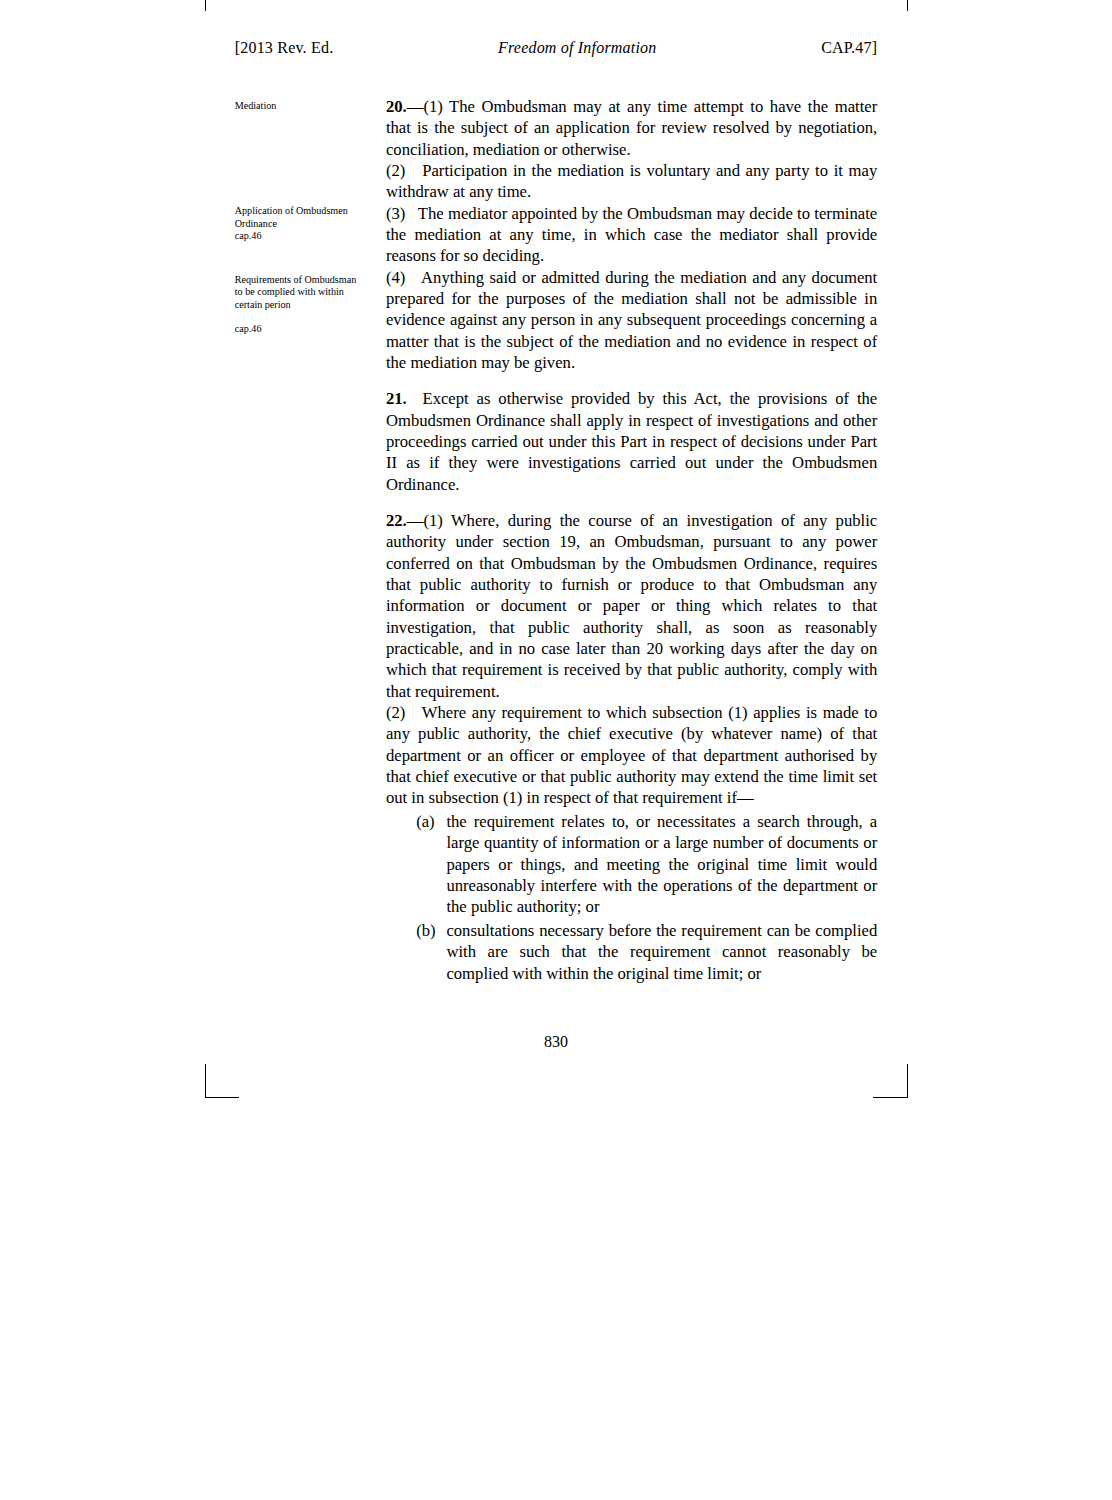[2013 Rev. Ed. Freedom of Information CAP.47]
Mediation
Application of Ombudsmen Ordinance
cap.46
Requirements of Ombudsman to be complied with within certain perion
cap.46
20.—(1) The Ombudsman may at any time attempt to have the matter that is the subject of an application for review resolved by negotiation, conciliation, mediation or otherwise.
(2) Participation in the mediation is voluntary and any party to it may withdraw at any time.
(3) The mediator appointed by the Ombudsman may decide to terminate the mediation at any time, in which case the mediator shall provide reasons for so deciding.
(4) Anything said or admitted during the mediation and any document prepared for the purposes of the mediation shall not be admissible in evidence against any person in any subsequent proceedings concerning a matter that is the subject of the mediation and no evidence in respect of the mediation may be given.
21. Except as otherwise provided by this Act, the provisions of the Ombudsmen Ordinance shall apply in respect of investigations and other proceedings carried out under this Part in respect of decisions under Part II as if they were investigations carried out under the Ombudsmen Ordinance.
22.—(1) Where, during the course of an investigation of any public authority under section 19, an Ombudsman, pursuant to any power conferred on that Ombudsman by the Ombudsmen Ordinance, requires that public authority to furnish or produce to that Ombudsman any information or document or paper or thing which relates to that investigation, that public authority shall, as soon as reasonably practicable, and in no case later than 20 working days after the day on which that requirement is received by that public authority, comply with that requirement.
(2) Where any requirement to which subsection (1) applies is made to any public authority, the chief executive (by whatever name) of that department or an officer or employee of that department authorised by that chief executive or that public authority may extend the time limit set out in subsection (1) in respect of that requirement if—
(a) the requirement relates to, or necessitates a search through, a large quantity of information or a large number of documents or papers or things, and meeting the original time limit would unreasonably interfere with the operations of the department or the public authority; or
(b) consultations necessary before the requirement can be complied with are such that the requirement cannot reasonably be complied with within the original time limit; or
830